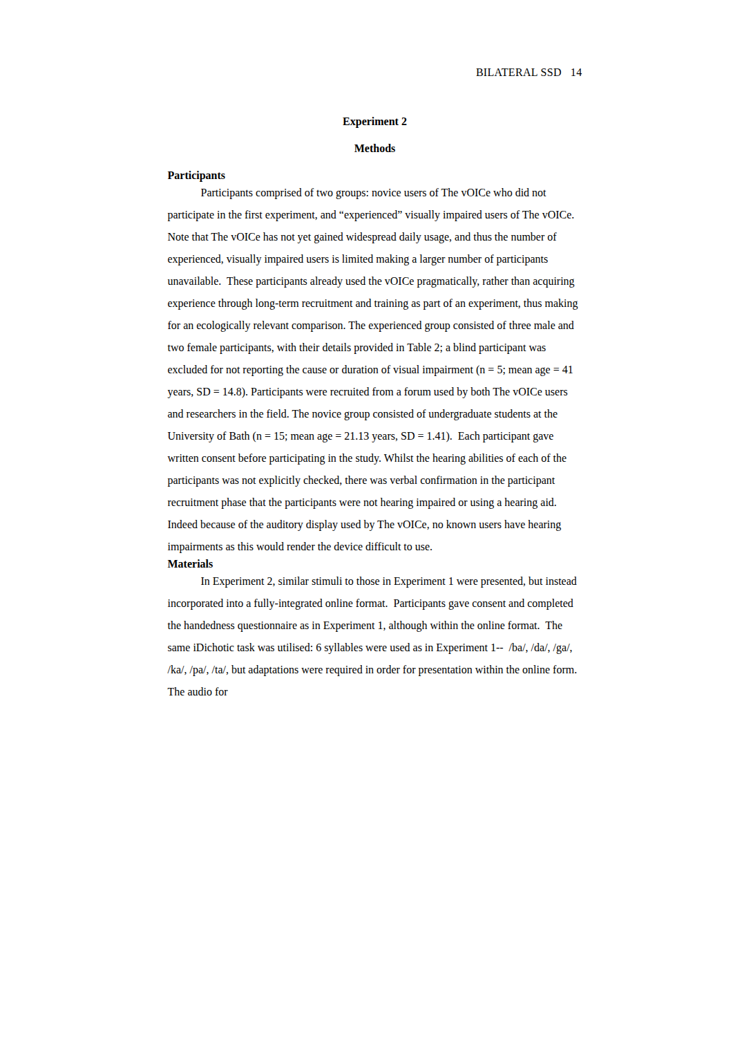BILATERAL SSD 14
Experiment 2
Methods
Participants
Participants comprised of two groups: novice users of The vOICe who did not participate in the first experiment, and “experienced” visually impaired users of The vOICe. Note that The vOICe has not yet gained widespread daily usage, and thus the number of experienced, visually impaired users is limited making a larger number of participants unavailable. These participants already used the vOICe pragmatically, rather than acquiring experience through long-term recruitment and training as part of an experiment, thus making for an ecologically relevant comparison. The experienced group consisted of three male and two female participants, with their details provided in Table 2; a blind participant was excluded for not reporting the cause or duration of visual impairment (n = 5; mean age = 41 years, SD = 14.8). Participants were recruited from a forum used by both The vOICe users and researchers in the field. The novice group consisted of undergraduate students at the University of Bath (n = 15; mean age = 21.13 years, SD = 1.41). Each participant gave written consent before participating in the study. Whilst the hearing abilities of each of the participants was not explicitly checked, there was verbal confirmation in the participant recruitment phase that the participants were not hearing impaired or using a hearing aid. Indeed because of the auditory display used by The vOICe, no known users have hearing impairments as this would render the device difficult to use.
Materials
In Experiment 2, similar stimuli to those in Experiment 1 were presented, but instead incorporated into a fully-integrated online format. Participants gave consent and completed the handedness questionnaire as in Experiment 1, although within the online format. The same iDichotic task was utilised: 6 syllables were used as in Experiment 1-- /ba/, /da/, /ga/, /ka/, /pa/, /ta/, but adaptations were required in order for presentation within the online form. The audio for